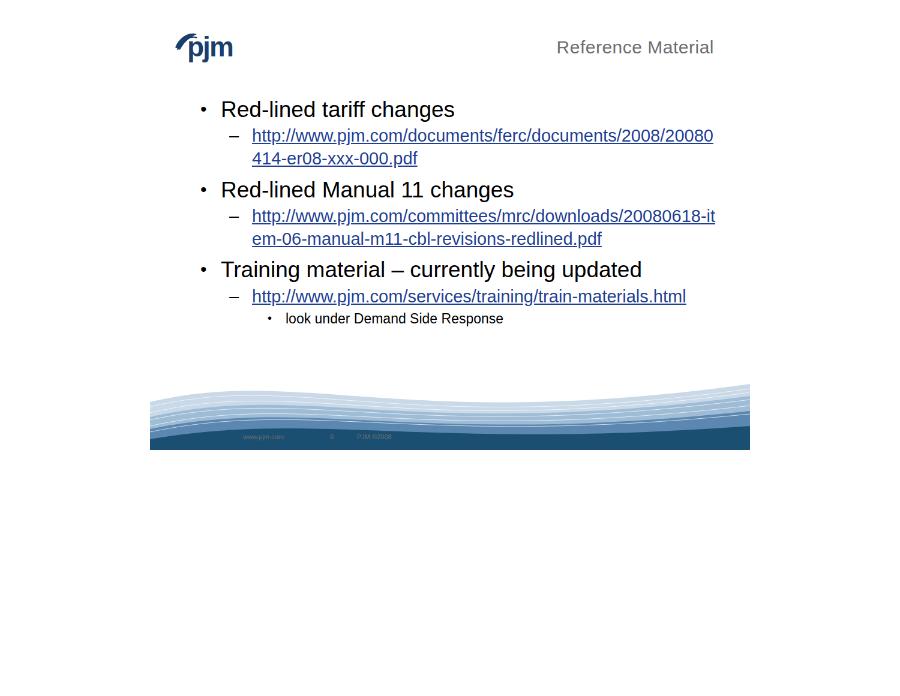pjm
Reference Material
Red-lined tariff changes
http://www.pjm.com/documents/ferc/documents/2008/20080414-er08-xxx-000.pdf
Red-lined Manual 11 changes
http://www.pjm.com/committees/mrc/downloads/20080618-item-06-manual-m11-cbl-revisions-redlined.pdf
Training material – currently being updated
http://www.pjm.com/services/training/train-materials.html
look under Demand Side Response
www.pjm.com 9 PJM ©2008